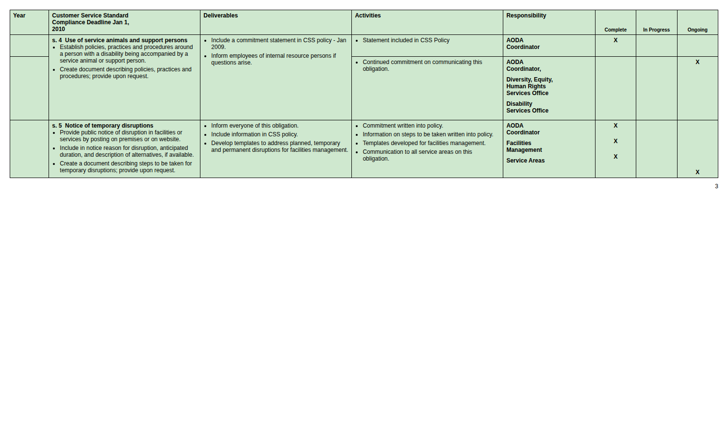| Year | Customer Service Standard Compliance Deadline Jan 1, 2010 | Deliverables | Activities | Responsibility | Complete | In Progress | Ongoing |
| --- | --- | --- | --- | --- | --- | --- | --- |
| | s. 4 Use of service animals and support persons Establish policies, practices and procedures around a person with a disability being accompanied by a service animal or support person. Create document describing policies, practices and procedures; provide upon request. | Include a commitment statement in CSS policy - Jan 2009. Inform employees of internal resource persons if questions arise. | Statement included in CSS Policy | AODA Coordinator | X | | |
| | Continued commitment on communicating this obligation. | AODA Coordinator, Diversity, Equity, Human Rights Services Office Disability Services Office | | | X |
| | s. 5 Notice of temporary disruptions Provide public notice of disruption in facilities or services by posting on premises or on website. Include in notice reason for disruption, anticipated duration, and description of alternatives, if available. Create a document describing steps to be taken for temporary disruptions; provide upon request. | Inform everyone of this obligation. Include information in CSS policy. Develop templates to address planned, temporary and permanent disruptions for facilities management. | Commitment written into policy. Information on steps to be taken written into policy. Templates developed for facilities management. Communication to all service areas on this obligation. | AODA Coordinator Facilities Management Service Areas | X X X | | X |
3